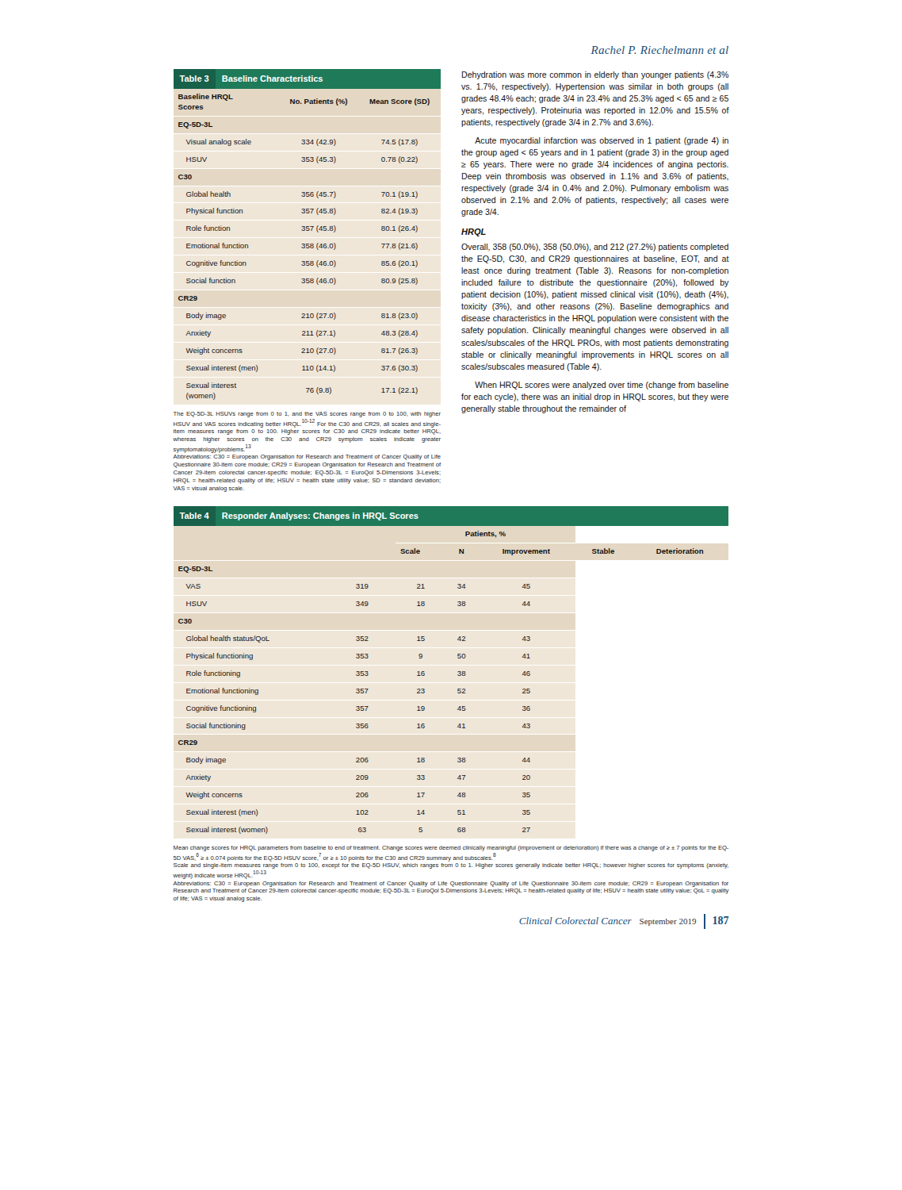Rachel P. Riechelmann et al
Table 3
Baseline Characteristics
| Baseline HRQL Scores | No. Patients (%) | Mean Score (SD) |
| --- | --- | --- |
| EQ-5D-3L |
| Visual analog scale | 334 (42.9) | 74.5 (17.8) |
| HSUV | 353 (45.3) | 0.78 (0.22) |
| C30 |
| Global health | 356 (45.7) | 70.1 (19.1) |
| Physical function | 357 (45.8) | 82.4 (19.3) |
| Role function | 357 (45.8) | 80.1 (26.4) |
| Emotional function | 358 (46.0) | 77.8 (21.6) |
| Cognitive function | 358 (46.0) | 85.6 (20.1) |
| Social function | 358 (46.0) | 80.9 (25.8) |
| CR29 |
| Body image | 210 (27.0) | 81.8 (23.0) |
| Anxiety | 211 (27.1) | 48.3 (28.4) |
| Weight concerns | 210 (27.0) | 81.7 (26.3) |
| Sexual interest (men) | 110 (14.1) | 37.6 (30.3) |
| Sexual interest (women) | 76 (9.8) | 17.1 (22.1) |
The EQ-5D-3L HSUVs range from 0 to 1, and the VAS scores range from 0 to 100, with higher HSUV and VAS scores indicating better HRQL.10-12 For the C30 and CR29, all scales and single-item measures range from 0 to 100. Higher scores for C30 and CR29 indicate better HRQL, whereas higher scores on the C30 and CR29 symptom scales indicate greater symptomatology/problems.13
Abbreviations: C30 = European Organisation for Research and Treatment of Cancer Quality of Life Questionnaire 30-item core module; CR29 = European Organisation for Research and Treatment of Cancer 29-item colorectal cancer-specific module; EQ-5D-3L = EuroQol 5-Dimensions 3-Levels; HRQL = health-related quality of life; HSUV = health state utility value; SD = standard deviation; VAS = visual analog scale.
Dehydration was more common in elderly than younger patients (4.3% vs. 1.7%, respectively). Hypertension was similar in both groups (all grades 48.4% each; grade 3/4 in 23.4% and 25.3% aged < 65 and ≥ 65 years, respectively). Proteinuria was reported in 12.0% and 15.5% of patients, respectively (grade 3/4 in 2.7% and 3.6%).
Acute myocardial infarction was observed in 1 patient (grade 4) in the group aged < 65 years and in 1 patient (grade 3) in the group aged ≥ 65 years. There were no grade 3/4 incidences of angina pectoris. Deep vein thrombosis was observed in 1.1% and 3.6% of patients, respectively (grade 3/4 in 0.4% and 2.0%). Pulmonary embolism was observed in 2.1% and 2.0% of patients, respectively; all cases were grade 3/4.
HRQL
Overall, 358 (50.0%), 358 (50.0%), and 212 (27.2%) patients completed the EQ-5D, C30, and CR29 questionnaires at baseline, EOT, and at least once during treatment (Table 3). Reasons for non-completion included failure to distribute the questionnaire (20%), followed by patient decision (10%), patient missed clinical visit (10%), death (4%), toxicity (3%), and other reasons (2%). Baseline demographics and disease characteristics in the HRQL population were consistent with the safety population. Clinically meaningful changes were observed in all scales/subscales of the HRQL PROs, with most patients demonstrating stable or clinically meaningful improvements in HRQL scores on all scales/subscales measured (Table 4).
When HRQL scores were analyzed over time (change from baseline for each cycle), there was an initial drop in HRQL scores, but they were generally stable throughout the remainder of
Table 4
Responder Analyses: Changes in HRQL Scores
| | | Patients, % |
| --- | --- | --- |
| Scale | N | Improvement | Stable | Deterioration |
| EQ-5D-3L |
| VAS | 319 | 21 | 34 | 45 |
| HSUV | 349 | 18 | 38 | 44 |
| C30 |
| Global health status/QoL | 352 | 15 | 42 | 43 |
| Physical functioning | 353 | 9 | 50 | 41 |
| Role functioning | 353 | 16 | 38 | 46 |
| Emotional functioning | 357 | 23 | 52 | 25 |
| Cognitive functioning | 357 | 19 | 45 | 36 |
| Social functioning | 356 | 16 | 41 | 43 |
| CR29 |
| Body image | 206 | 18 | 38 | 44 |
| Anxiety | 209 | 33 | 47 | 20 |
| Weight concerns | 206 | 17 | 48 | 35 |
| Sexual interest (men) | 102 | 14 | 51 | 35 |
| Sexual interest (women) | 63 | 5 | 68 | 27 |
Mean change scores for HRQL parameters from baseline to end of treatment. Change scores were deemed clinically meaningful (improvement or deterioration) if there was a change of ≥ ± 7 points for the EQ-5D VAS,6 ≥ ± 0.074 points for the EQ-5D HSUV score,7 or ≥ ± 10 points for the C30 and CR29 summary and subscales.8
Scale and single-item measures range from 0 to 100, except for the EQ-5D HSUV, which ranges from 0 to 1. Higher scores generally indicate better HRQL; however higher scores for symptoms (anxiety, weight) indicate worse HRQL.10-13
Abbreviations: C30 = European Organisation for Research and Treatment of Cancer Quality of Life Questionnaire Quality of Life Questionnaire 30-item core module; CR29 = European Organisation for Research and Treatment of Cancer 29-item colorectal cancer-specific module; EQ-5D-3L = EuroQol 5-Dimensions 3-Levels; HRQL = health-related quality of life; HSUV = health state utility value; QoL = quality of life; VAS = visual analog scale.
Clinical Colorectal Cancer September 2019 187